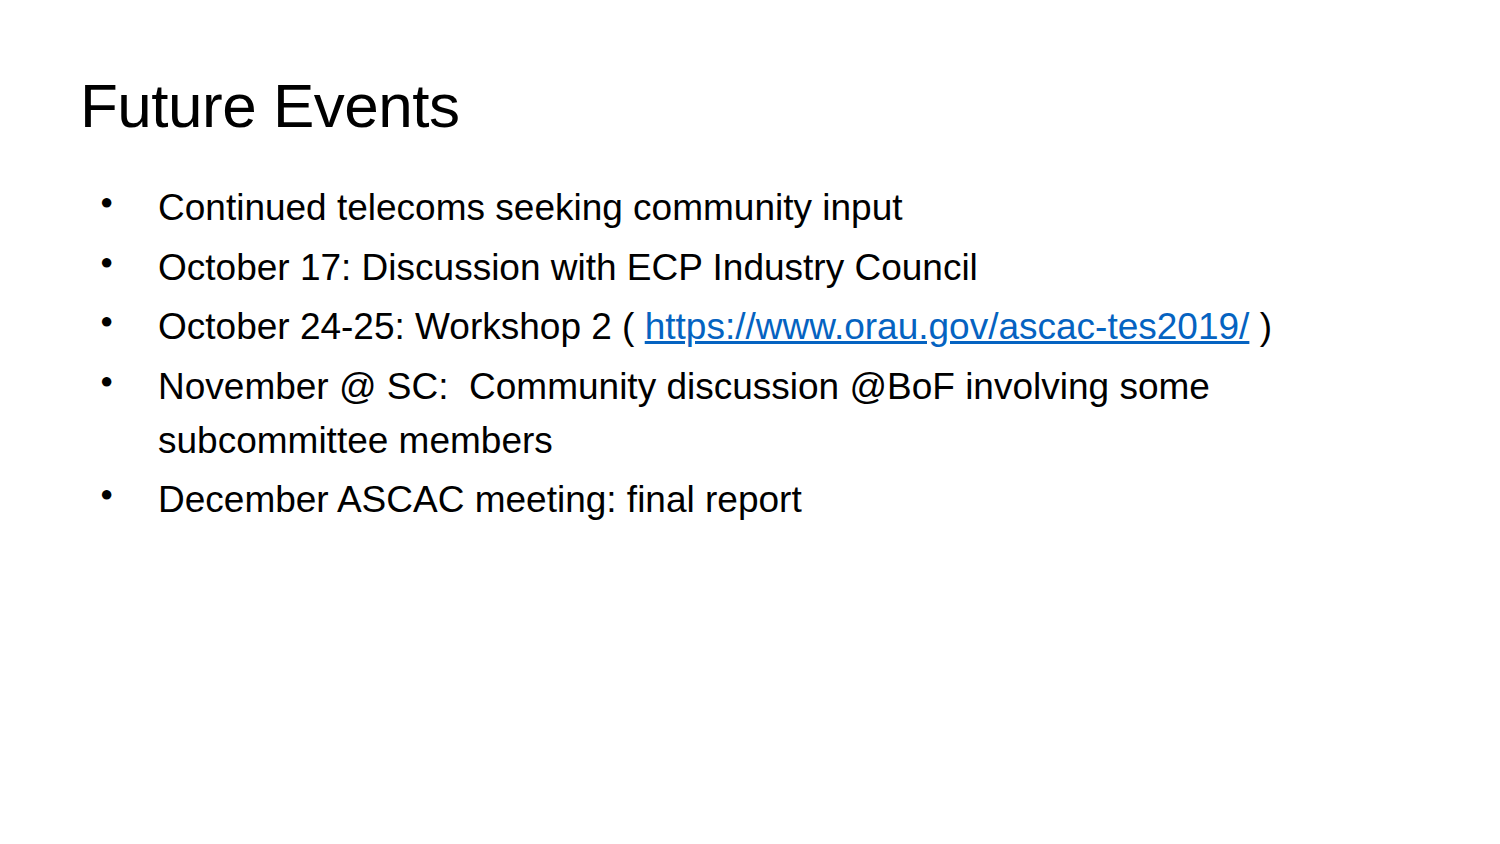Future Events
Continued telecoms seeking community input
October 17: Discussion with ECP Industry Council
October 24-25: Workshop 2 ( https://www.orau.gov/ascac-tes2019/ )
November @ SC: Community discussion @BoF involving some subcommittee members
December ASCAC meeting: final report